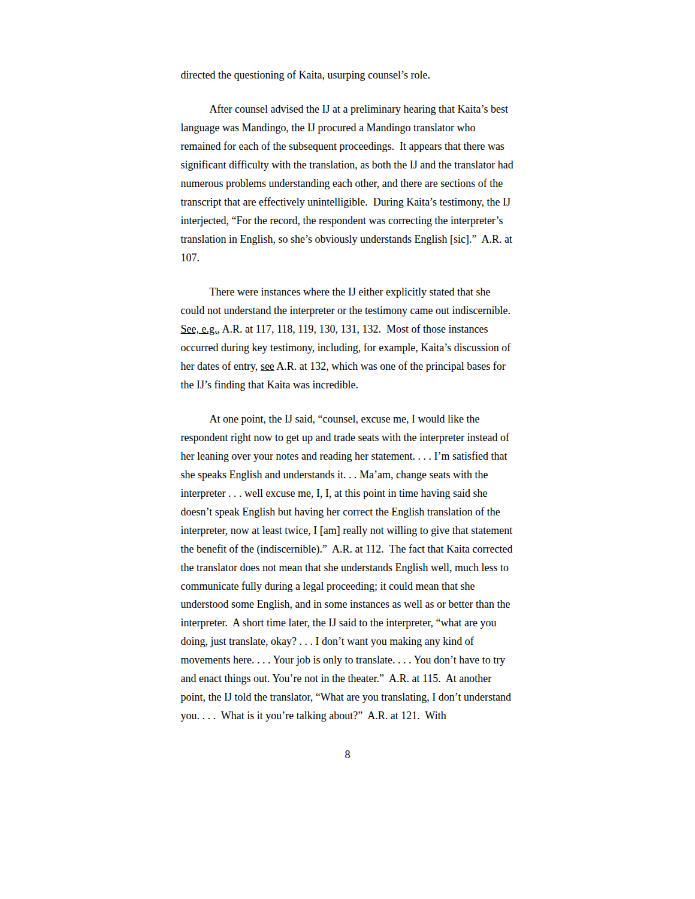directed the questioning of Kaita, usurping counsel’s role.
After counsel advised the IJ at a preliminary hearing that Kaita’s best language was Mandingo, the IJ procured a Mandingo translator who remained for each of the subsequent proceedings. It appears that there was significant difficulty with the translation, as both the IJ and the translator had numerous problems understanding each other, and there are sections of the transcript that are effectively unintelligible. During Kaita’s testimony, the IJ interjected, “For the record, the respondent was correcting the interpreter’s translation in English, so she’s obviously understands English [sic].” A.R. at 107.
There were instances where the IJ either explicitly stated that she could not understand the interpreter or the testimony came out indiscernible. See, e.g., A.R. at 117, 118, 119, 130, 131, 132. Most of those instances occurred during key testimony, including, for example, Kaita’s discussion of her dates of entry, see A.R. at 132, which was one of the principal bases for the IJ’s finding that Kaita was incredible.
At one point, the IJ said, “counsel, excuse me, I would like the respondent right now to get up and trade seats with the interpreter instead of her leaning over your notes and reading her statement. . . . I’m satisfied that she speaks English and understands it. . . Ma’am, change seats with the interpreter . . . well excuse me, I, I, at this point in time having said she doesn’t speak English but having her correct the English translation of the interpreter, now at least twice, I [am] really not willing to give that statement the benefit of the (indiscernible).” A.R. at 112. The fact that Kaita corrected the translator does not mean that she understands English well, much less to communicate fully during a legal proceeding; it could mean that she understood some English, and in some instances as well as or better than the interpreter. A short time later, the IJ said to the interpreter, “what are you doing, just translate, okay? . . . I don’t want you making any kind of movements here. . . . Your job is only to translate. . . . You don’t have to try and enact things out. You’re not in the theater.” A.R. at 115. At another point, the IJ told the translator, “What are you translating, I don’t understand you. . . . What is it you’re talking about?” A.R. at 121. With
8